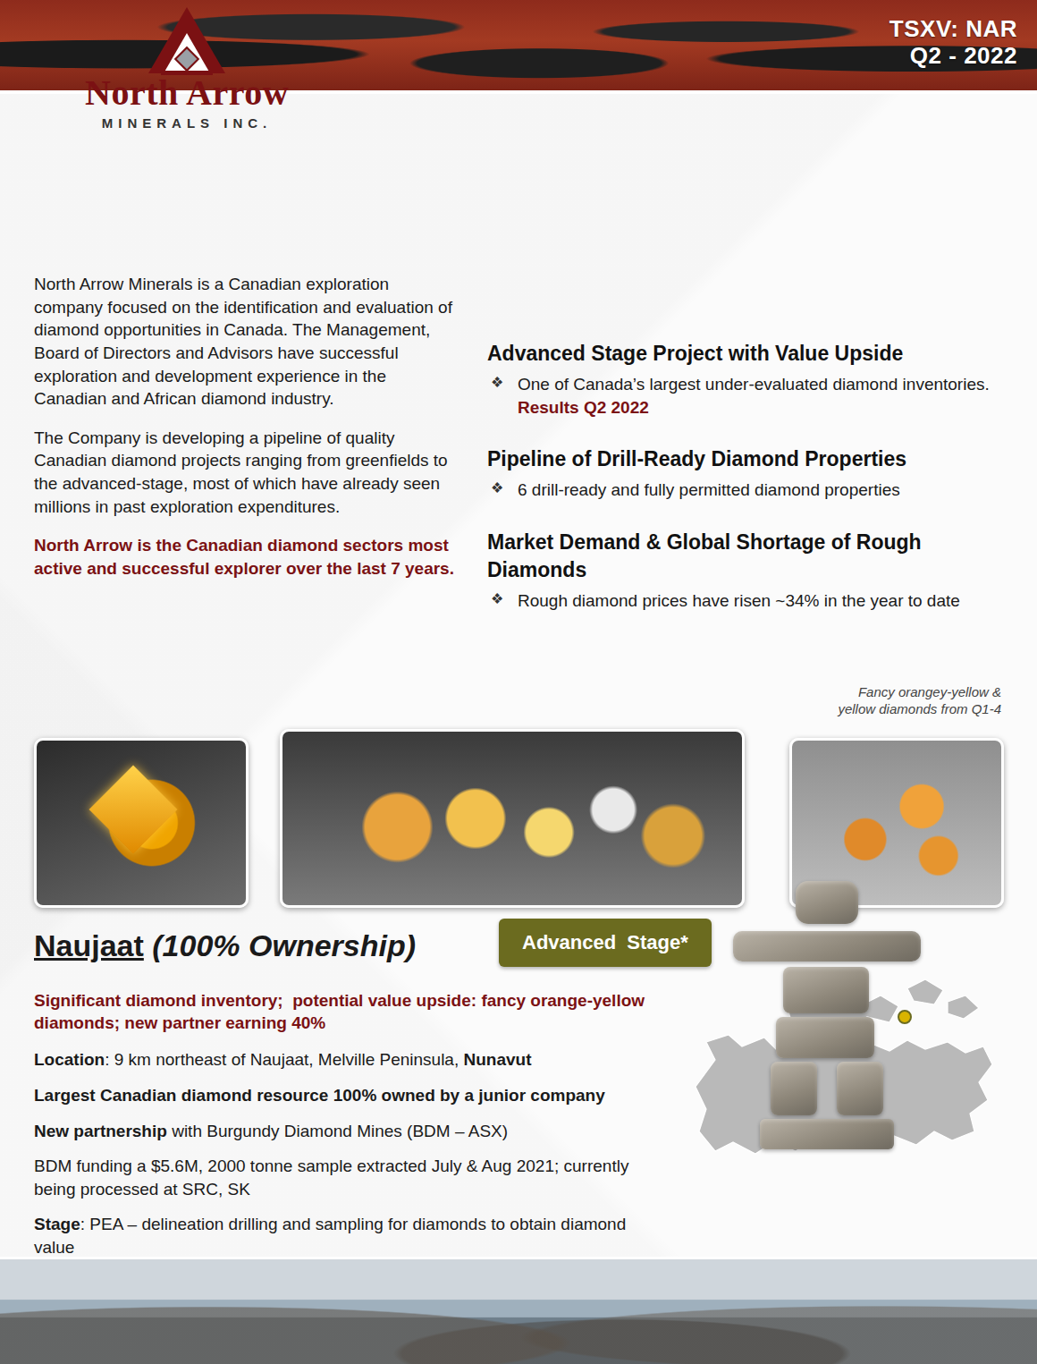TSXV: NAR
Q2 - 2022
North Arrow
MINERALS INC.
CANADA’S FUTURE
IN DIAMONDS
North Arrow Minerals is a Canadian exploration company focused on the identification and evaluation of diamond opportunities in Canada. The Management, Board of Directors and Advisors have successful exploration and development experience in the Canadian and African diamond industry.
The Company is developing a pipeline of quality Canadian diamond projects ranging from greenfields to the advanced-stage, most of which have already seen millions in past exploration expenditures.
North Arrow is the Canadian diamond sectors most active and successful explorer over the last 7 years.
Advanced Stage Project with Value Upside
One of Canada’s largest under-evaluated diamond inventories. Results Q2 2022
Pipeline of Drill-Ready Diamond Properties
6 drill-ready and fully permitted diamond properties
Market Demand & Global Shortage of Rough Diamonds
Rough diamond prices have risen ~34% in the year to date
Fancy orangey-yellow &
yellow diamonds from Q1-4
Naujaat (100% Ownership)
Advanced Stage*
Significant diamond inventory; potential value upside: fancy orange-yellow diamonds; new partner earning 40%
Location: 9 km northeast of Naujaat, Melville Peninsula, Nunavut
Largest Canadian diamond resource 100% owned by a junior company
New partnership with Burgundy Diamond Mines (BDM – ASX)
BDM funding a $5.6M, 2000 tonne sample extracted July & Aug 2021; currently being processed at SRC, SK
Stage: PEA – delineation drilling and sampling for diamonds to obtain diamond value
*Advanced Stage - Assessing a known kimberlite or diamond deposit